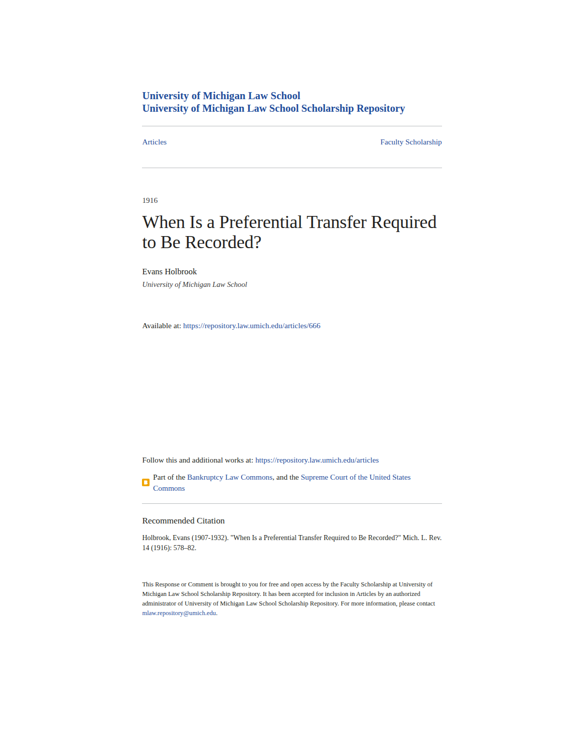University of Michigan Law School
University of Michigan Law School Scholarship Repository
Articles
Faculty Scholarship
1916
When Is a Preferential Transfer Required to Be Recorded?
Evans Holbrook
University of Michigan Law School
Available at: https://repository.law.umich.edu/articles/666
Follow this and additional works at: https://repository.law.umich.edu/articles
Part of the Bankruptcy Law Commons, and the Supreme Court of the United States Commons
Recommended Citation
Holbrook, Evans (1907-1932). "When Is a Preferential Transfer Required to Be Recorded?" Mich. L. Rev. 14 (1916): 578–82.
This Response or Comment is brought to you for free and open access by the Faculty Scholarship at University of Michigan Law School Scholarship Repository. It has been accepted for inclusion in Articles by an authorized administrator of University of Michigan Law School Scholarship Repository. For more information, please contact mlaw.repository@umich.edu.